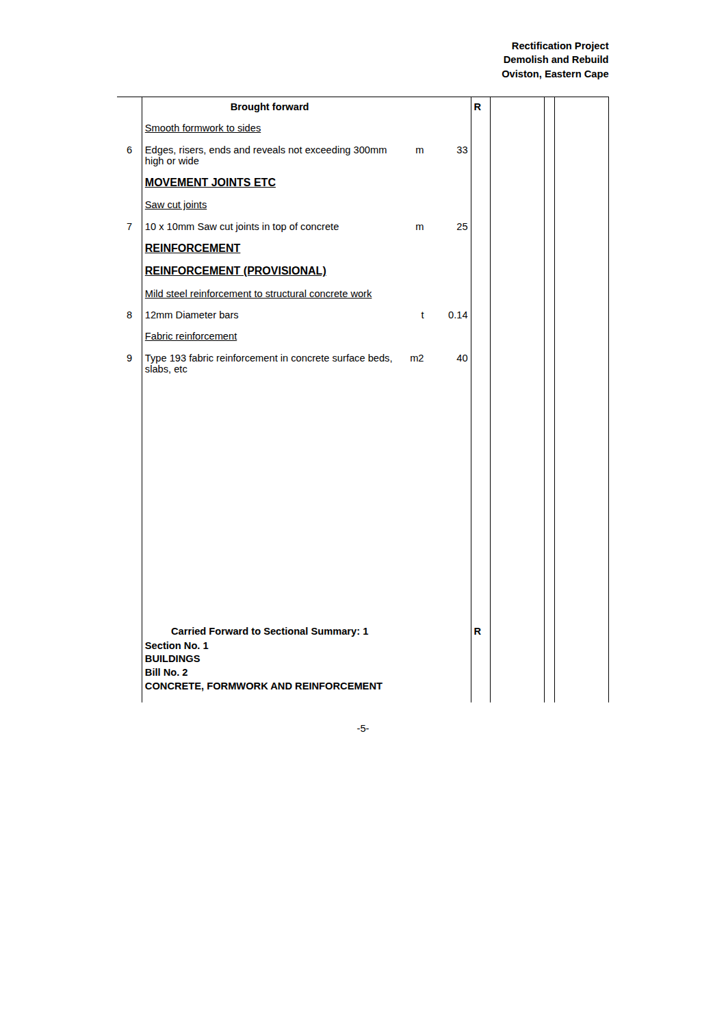Rectification Project
Demolish and Rebuild
Oviston, Eastern Cape
| | Brought forward | | | R | | | |
| | Smooth formwork to sides | | | | | | |
| 6 | Edges, risers, ends and reveals not exceeding 300mm high or wide | m | 33 | | | | |
| | MOVEMENT JOINTS ETC | | | | | | |
| | Saw cut joints | | | | | | |
| 7 | 10 x 10mm Saw cut joints in top of concrete | m | 25 | | | | |
| | REINFORCEMENT | | | | | | |
| | REINFORCEMENT (PROVISIONAL) | | | | | | |
| | Mild steel reinforcement to structural concrete work | | | | | | |
| 8 | 12mm Diameter bars | t | 0.14 | | | | |
| | Fabric reinforcement | | | | | | |
| 9 | Type 193 fabric reinforcement in concrete surface beds, slabs, etc | m2 | 40 | | | | |
| | Carried Forward to Sectional Summary: 1 | | | R | | | |
| | Section No. 1 BUILDINGS Bill No. 2 CONCRETE, FORMWORK AND REINFORCEMENT | | | | | | |
-5-